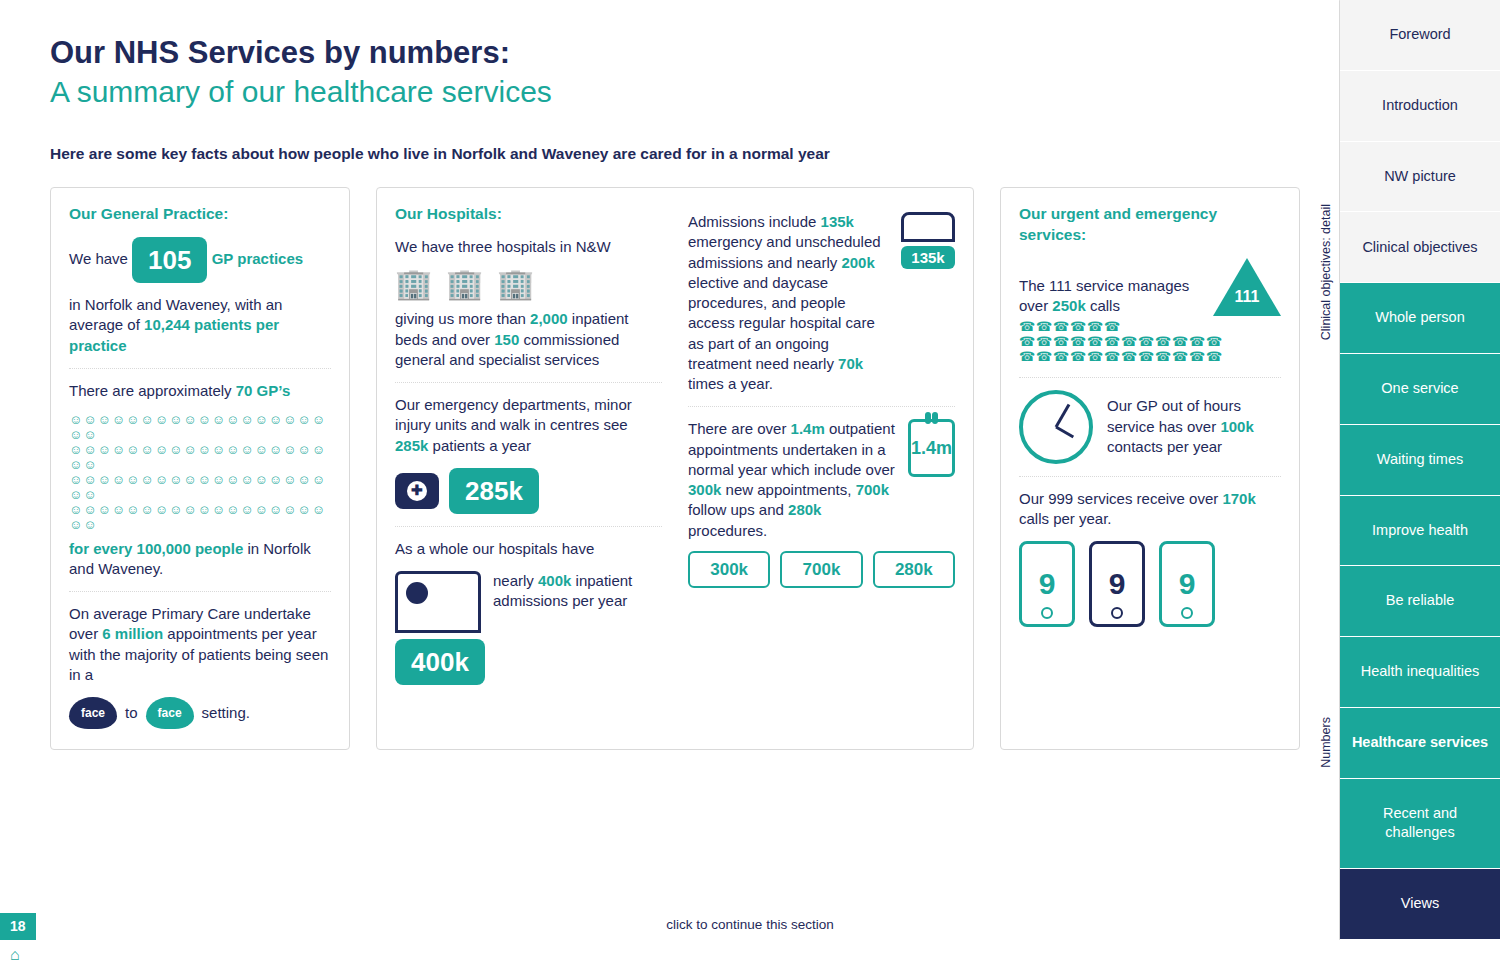Foreword Introduction NW picture Clinical objectives Whole person One service Waiting times Improve health Be reliable Health inequalities Healthcare services Recent and challenges Views
Clinical objectives: detail Numbers
Our NHS Services by numbers: A summary of our healthcare services
Here are some key facts about how people who live in Norfolk and Waveney are cared for in a normal year
Our General Practice:
We have 105 GP practices
in Norfolk and Waveney, with an average of 10,244 patients per practice
There are approximately 70 GP’s
☺☺☺☺☺☺☺☺☺☺☺☺☺☺☺☺☺☺☺☺
☺☺☺☺☺☺☺☺☺☺☺☺☺☺☺☺☺☺☺☺
☺☺☺☺☺☺☺☺☺☺☺☺☺☺☺☺☺☺☺☺
☺☺☺☺☺☺☺☺☺☺☺☺☺☺☺☺☺☺☺☺
for every 100,000 people in Norfolk and Waveney.
On average Primary Care undertake over 6 million appointments per year with the majority of patients being seen in a
face to face setting.
Our Hospitals:
We have three hospitals in N&W
🏢 🏢 🏢
giving us more than 2,000 inpatient beds and over 150 commissioned general and specialist services
Our emergency departments, minor injury units and walk in centres see 285k patients a year
✚ 285k
As a whole our hospitals have
nearly 400k inpatient admissions per year
400k
Admissions include 135k emergency and unscheduled admissions and nearly 200k elective and daycase procedures, and people access regular hospital care as part of an ongoing treatment need nearly 70k times a year.
135k
There are over 1.4m outpatient appointments undertaken in a normal year which include over 300k new appointments, 700k follow ups and 280k procedures.
1.4m
300k 700k 280k
Our urgent and emergency services:
The 111 service manages over 250k calls
111
☎☎☎☎☎☎
☎☎☎☎☎☎☎☎☎☎☎☎
☎☎☎☎☎☎☎☎☎☎☎☎
Our GP out of hours service has over 100k contacts per year
Our 999 services receive over 170k calls per year.
9
9
9
18 ⌂ click to continue this section